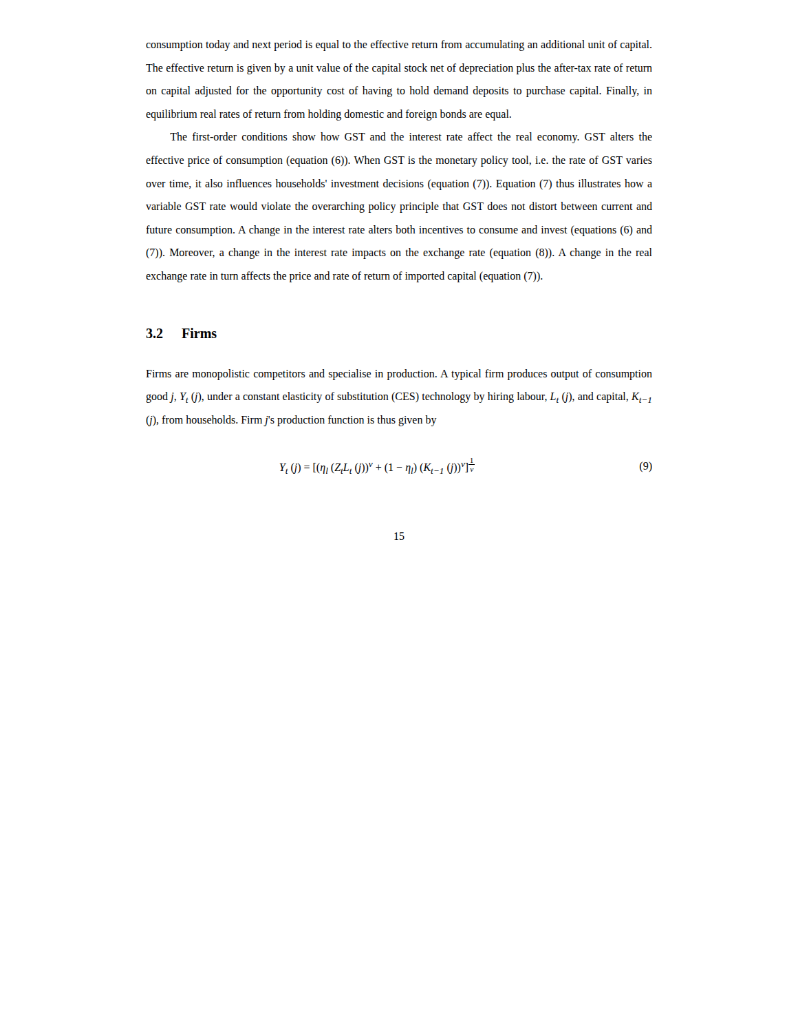consumption today and next period is equal to the effective return from accumulating an additional unit of capital. The effective return is given by a unit value of the capital stock net of depreciation plus the after-tax rate of return on capital adjusted for the opportunity cost of having to hold demand deposits to purchase capital. Finally, in equilibrium real rates of return from holding domestic and foreign bonds are equal.
The first-order conditions show how GST and the interest rate affect the real economy. GST alters the effective price of consumption (equation (6)). When GST is the monetary policy tool, i.e. the rate of GST varies over time, it also influences households' investment decisions (equation (7)). Equation (7) thus illustrates how a variable GST rate would violate the overarching policy principle that GST does not distort between current and future consumption. A change in the interest rate alters both incentives to consume and invest (equations (6) and (7)). Moreover, a change in the interest rate impacts on the exchange rate (equation (8)). A change in the real exchange rate in turn affects the price and rate of return of imported capital (equation (7)).
3.2 Firms
Firms are monopolistic competitors and specialise in production. A typical firm produces output of consumption good j, Yt (j), under a constant elasticity of substitution (CES) technology by hiring labour, Lt (j), and capital, Kt−1 (j), from households. Firm j's production function is thus given by
Yt (j) = [(ηl (ZtLt (j))ν + (1 − ηl) (Kt−1 (j))ν]1 ν
(9)
15